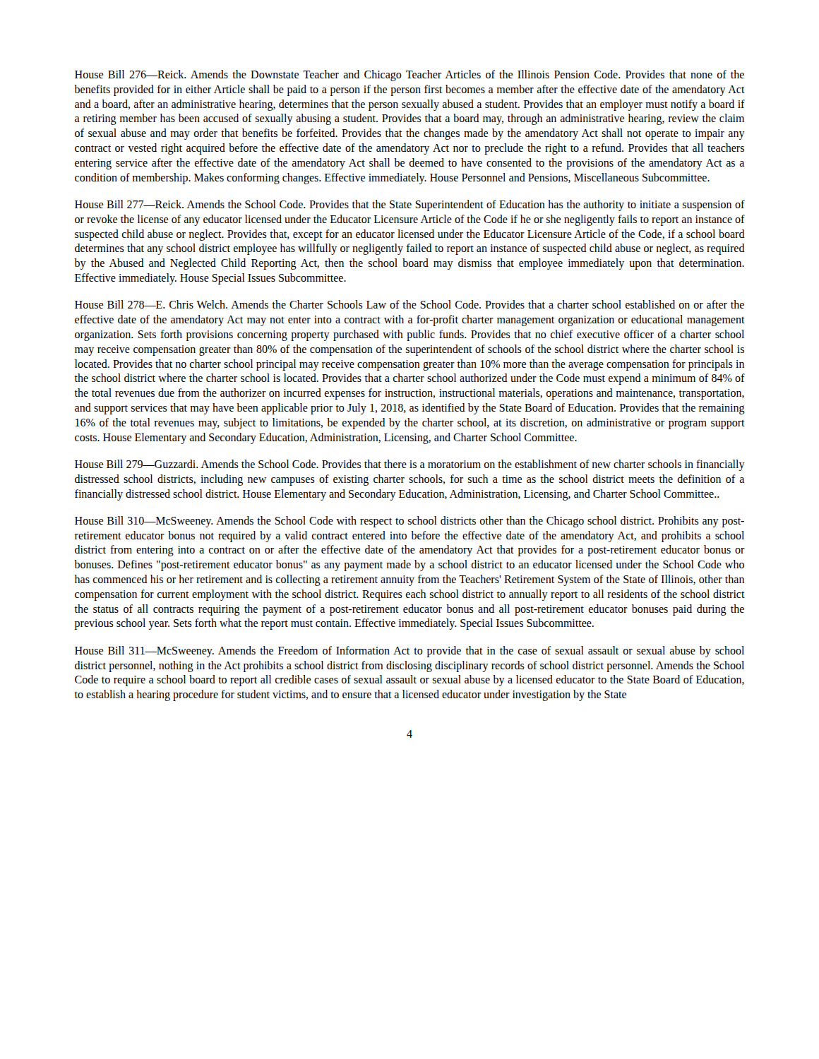House Bill 276—Reick. Amends the Downstate Teacher and Chicago Teacher Articles of the Illinois Pension Code. Provides that none of the benefits provided for in either Article shall be paid to a person if the person first becomes a member after the effective date of the amendatory Act and a board, after an administrative hearing, determines that the person sexually abused a student. Provides that an employer must notify a board if a retiring member has been accused of sexually abusing a student. Provides that a board may, through an administrative hearing, review the claim of sexual abuse and may order that benefits be forfeited. Provides that the changes made by the amendatory Act shall not operate to impair any contract or vested right acquired before the effective date of the amendatory Act nor to preclude the right to a refund. Provides that all teachers entering service after the effective date of the amendatory Act shall be deemed to have consented to the provisions of the amendatory Act as a condition of membership. Makes conforming changes. Effective immediately. House Personnel and Pensions, Miscellaneous Subcommittee.
House Bill 277—Reick. Amends the School Code. Provides that the State Superintendent of Education has the authority to initiate a suspension of or revoke the license of any educator licensed under the Educator Licensure Article of the Code if he or she negligently fails to report an instance of suspected child abuse or neglect. Provides that, except for an educator licensed under the Educator Licensure Article of the Code, if a school board determines that any school district employee has willfully or negligently failed to report an instance of suspected child abuse or neglect, as required by the Abused and Neglected Child Reporting Act, then the school board may dismiss that employee immediately upon that determination. Effective immediately. House Special Issues Subcommittee.
House Bill 278—E. Chris Welch. Amends the Charter Schools Law of the School Code. Provides that a charter school established on or after the effective date of the amendatory Act may not enter into a contract with a for-profit charter management organization or educational management organization. Sets forth provisions concerning property purchased with public funds. Provides that no chief executive officer of a charter school may receive compensation greater than 80% of the compensation of the superintendent of schools of the school district where the charter school is located. Provides that no charter school principal may receive compensation greater than 10% more than the average compensation for principals in the school district where the charter school is located. Provides that a charter school authorized under the Code must expend a minimum of 84% of the total revenues due from the authorizer on incurred expenses for instruction, instructional materials, operations and maintenance, transportation, and support services that may have been applicable prior to July 1, 2018, as identified by the State Board of Education. Provides that the remaining 16% of the total revenues may, subject to limitations, be expended by the charter school, at its discretion, on administrative or program support costs. House Elementary and Secondary Education, Administration, Licensing, and Charter School Committee.
House Bill 279—Guzzardi. Amends the School Code. Provides that there is a moratorium on the establishment of new charter schools in financially distressed school districts, including new campuses of existing charter schools, for such a time as the school district meets the definition of a financially distressed school district. House Elementary and Secondary Education, Administration, Licensing, and Charter School Committee..
House Bill 310—McSweeney. Amends the School Code with respect to school districts other than the Chicago school district. Prohibits any post-retirement educator bonus not required by a valid contract entered into before the effective date of the amendatory Act, and prohibits a school district from entering into a contract on or after the effective date of the amendatory Act that provides for a post-retirement educator bonus or bonuses. Defines "post-retirement educator bonus" as any payment made by a school district to an educator licensed under the School Code who has commenced his or her retirement and is collecting a retirement annuity from the Teachers' Retirement System of the State of Illinois, other than compensation for current employment with the school district. Requires each school district to annually report to all residents of the school district the status of all contracts requiring the payment of a post-retirement educator bonus and all post-retirement educator bonuses paid during the previous school year. Sets forth what the report must contain. Effective immediately. Special Issues Subcommittee.
House Bill 311—McSweeney. Amends the Freedom of Information Act to provide that in the case of sexual assault or sexual abuse by school district personnel, nothing in the Act prohibits a school district from disclosing disciplinary records of school district personnel. Amends the School Code to require a school board to report all credible cases of sexual assault or sexual abuse by a licensed educator to the State Board of Education, to establish a hearing procedure for student victims, and to ensure that a licensed educator under investigation by the State
4